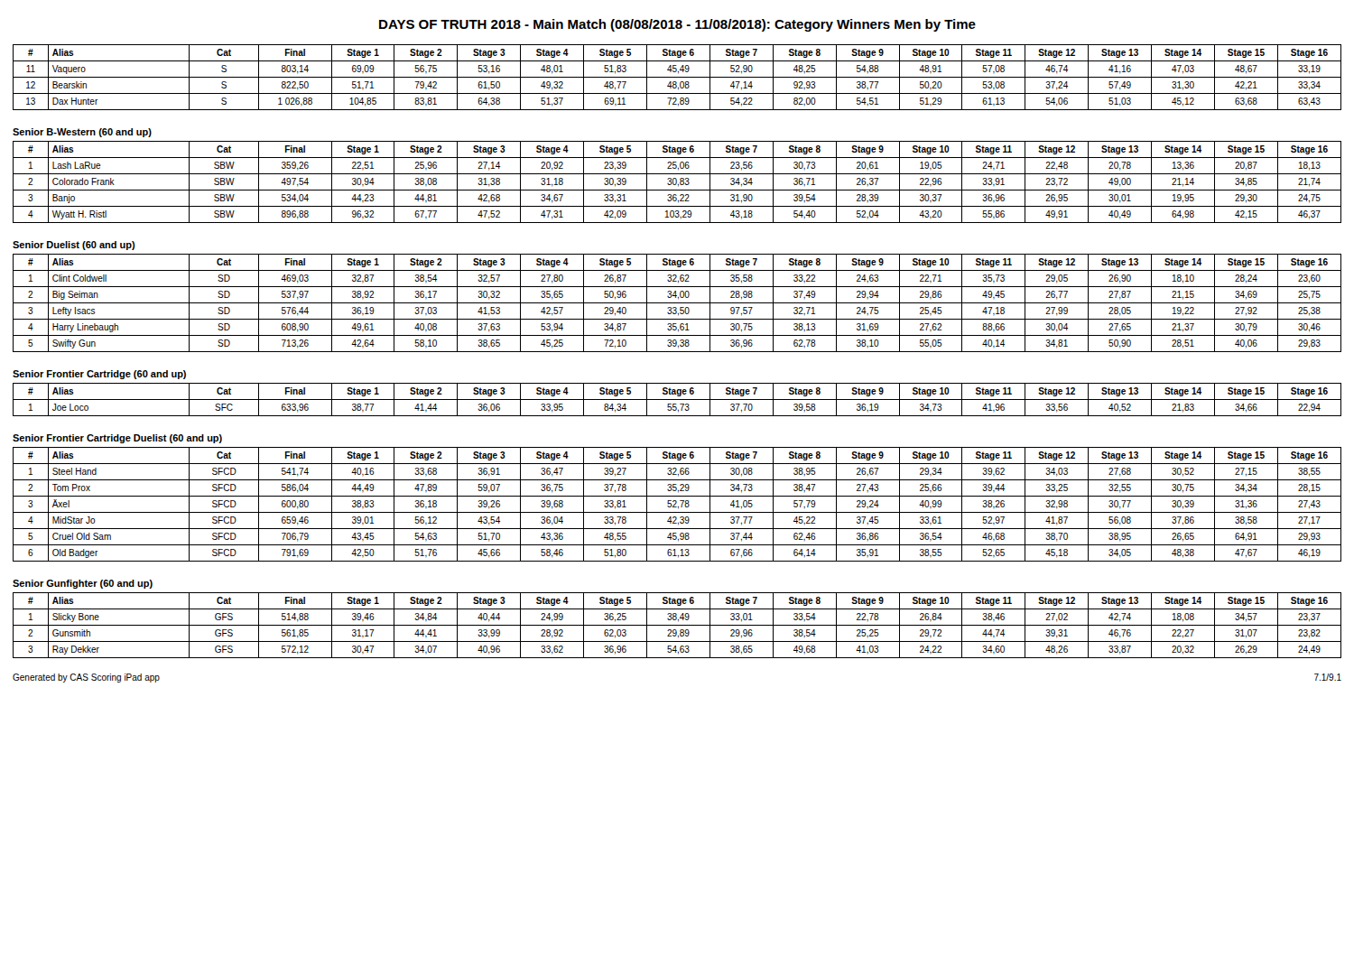DAYS OF TRUTH 2018 - Main Match (08/08/2018 - 11/08/2018): Category Winners Men by Time
| # | Alias | Cat | Final | Stage 1 | Stage 2 | Stage 3 | Stage 4 | Stage 5 | Stage 6 | Stage 7 | Stage 8 | Stage 9 | Stage 10 | Stage 11 | Stage 12 | Stage 13 | Stage 14 | Stage 15 | Stage 16 |
| --- | --- | --- | --- | --- | --- | --- | --- | --- | --- | --- | --- | --- | --- | --- | --- | --- | --- | --- | --- |
| 11 | Vaquero | S | 803,14 | 69,09 | 56,75 | 53,16 | 48,01 | 51,83 | 45,49 | 52,90 | 48,25 | 54,88 | 48,91 | 57,08 | 46,74 | 41,16 | 47,03 | 48,67 | 33,19 |
| 12 | Bearskin | S | 822,50 | 51,71 | 79,42 | 61,50 | 49,32 | 48,77 | 48,08 | 47,14 | 92,93 | 38,77 | 50,20 | 53,08 | 37,24 | 57,49 | 31,30 | 42,21 | 33,34 |
| 13 | Dax Hunter | S | 1 026,88 | 104,85 | 83,81 | 64,38 | 51,37 | 69,11 | 72,89 | 54,22 | 82,00 | 54,51 | 51,29 | 61,13 | 54,06 | 51,03 | 45,12 | 63,68 | 63,43 |
Senior B-Western (60 and up)
| # | Alias | Cat | Final | Stage 1 | Stage 2 | Stage 3 | Stage 4 | Stage 5 | Stage 6 | Stage 7 | Stage 8 | Stage 9 | Stage 10 | Stage 11 | Stage 12 | Stage 13 | Stage 14 | Stage 15 | Stage 16 |
| --- | --- | --- | --- | --- | --- | --- | --- | --- | --- | --- | --- | --- | --- | --- | --- | --- | --- | --- | --- |
| 1 | Lash LaRue | SBW | 359,26 | 22,51 | 25,96 | 27,14 | 20,92 | 23,39 | 25,06 | 23,56 | 30,73 | 20,61 | 19,05 | 24,71 | 22,48 | 20,78 | 13,36 | 20,87 | 18,13 |
| 2 | Colorado Frank | SBW | 497,54 | 30,94 | 38,08 | 31,38 | 31,18 | 30,39 | 30,83 | 34,34 | 36,71 | 26,37 | 22,96 | 33,91 | 23,72 | 49,00 | 21,14 | 34,85 | 21,74 |
| 3 | Banjo | SBW | 534,04 | 44,23 | 44,81 | 42,68 | 34,67 | 33,31 | 36,22 | 31,90 | 39,54 | 28,39 | 30,37 | 36,96 | 26,95 | 30,01 | 19,95 | 29,30 | 24,75 |
| 4 | Wyatt H. Ristl | SBW | 896,88 | 96,32 | 67,77 | 47,52 | 47,31 | 42,09 | 103,29 | 43,18 | 54,40 | 52,04 | 43,20 | 55,86 | 49,91 | 40,49 | 64,98 | 42,15 | 46,37 |
Senior Duelist (60 and up)
| # | Alias | Cat | Final | Stage 1 | Stage 2 | Stage 3 | Stage 4 | Stage 5 | Stage 6 | Stage 7 | Stage 8 | Stage 9 | Stage 10 | Stage 11 | Stage 12 | Stage 13 | Stage 14 | Stage 15 | Stage 16 |
| --- | --- | --- | --- | --- | --- | --- | --- | --- | --- | --- | --- | --- | --- | --- | --- | --- | --- | --- | --- |
| 1 | Clint Coldwell | SD | 469,03 | 32,87 | 38,54 | 32,57 | 27,80 | 26,87 | 32,62 | 35,58 | 33,22 | 24,63 | 22,71 | 35,73 | 29,05 | 26,90 | 18,10 | 28,24 | 23,60 |
| 2 | Big Seiman | SD | 537,97 | 38,92 | 36,17 | 30,32 | 35,65 | 50,96 | 34,00 | 28,98 | 37,49 | 29,94 | 29,86 | 49,45 | 26,77 | 27,87 | 21,15 | 34,69 | 25,75 |
| 3 | Lefty Isacs | SD | 576,44 | 36,19 | 37,03 | 41,53 | 42,57 | 29,40 | 33,50 | 97,57 | 32,71 | 24,75 | 25,45 | 47,18 | 27,99 | 28,05 | 19,22 | 27,92 | 25,38 |
| 4 | Harry Linebaugh | SD | 608,90 | 49,61 | 40,08 | 37,63 | 53,94 | 34,87 | 35,61 | 30,75 | 38,13 | 31,69 | 27,62 | 88,66 | 30,04 | 27,65 | 21,37 | 30,79 | 30,46 |
| 5 | Swifty Gun | SD | 713,26 | 42,64 | 58,10 | 38,65 | 45,25 | 72,10 | 39,38 | 36,96 | 62,78 | 38,10 | 55,05 | 40,14 | 34,81 | 50,90 | 28,51 | 40,06 | 29,83 |
Senior Frontier Cartridge (60 and up)
| # | Alias | Cat | Final | Stage 1 | Stage 2 | Stage 3 | Stage 4 | Stage 5 | Stage 6 | Stage 7 | Stage 8 | Stage 9 | Stage 10 | Stage 11 | Stage 12 | Stage 13 | Stage 14 | Stage 15 | Stage 16 |
| --- | --- | --- | --- | --- | --- | --- | --- | --- | --- | --- | --- | --- | --- | --- | --- | --- | --- | --- | --- |
| 1 | Joe Loco | SFC | 633,96 | 38,77 | 41,44 | 36,06 | 33,95 | 84,34 | 55,73 | 37,70 | 39,58 | 36,19 | 34,73 | 41,96 | 33,56 | 40,52 | 21,83 | 34,66 | 22,94 |
Senior Frontier Cartridge Duelist (60 and up)
| # | Alias | Cat | Final | Stage 1 | Stage 2 | Stage 3 | Stage 4 | Stage 5 | Stage 6 | Stage 7 | Stage 8 | Stage 9 | Stage 10 | Stage 11 | Stage 12 | Stage 13 | Stage 14 | Stage 15 | Stage 16 |
| --- | --- | --- | --- | --- | --- | --- | --- | --- | --- | --- | --- | --- | --- | --- | --- | --- | --- | --- | --- |
| 1 | Steel Hand | SFCD | 541,74 | 40,16 | 33,68 | 36,91 | 36,47 | 39,27 | 32,66 | 30,08 | 38,95 | 26,67 | 29,34 | 39,62 | 34,03 | 27,68 | 30,52 | 27,15 | 38,55 |
| 2 | Tom Prox | SFCD | 586,04 | 44,49 | 47,89 | 59,07 | 36,75 | 37,78 | 35,29 | 34,73 | 38,47 | 27,43 | 25,66 | 39,44 | 33,25 | 32,55 | 30,75 | 34,34 | 28,15 |
| 3 | Äxel | SFCD | 600,80 | 38,83 | 36,18 | 39,26 | 39,68 | 33,81 | 52,78 | 41,05 | 57,79 | 29,24 | 40,99 | 38,26 | 32,98 | 30,77 | 30,39 | 31,36 | 27,43 |
| 4 | MidStar Jo | SFCD | 659,46 | 39,01 | 56,12 | 43,54 | 36,04 | 33,78 | 42,39 | 37,77 | 45,22 | 37,45 | 33,61 | 52,97 | 41,87 | 56,08 | 37,86 | 38,58 | 27,17 |
| 5 | Cruel Old Sam | SFCD | 706,79 | 43,45 | 54,63 | 51,70 | 43,36 | 48,55 | 45,98 | 37,44 | 62,46 | 36,86 | 36,54 | 46,68 | 38,70 | 38,95 | 26,65 | 64,91 | 29,93 |
| 6 | Old Badger | SFCD | 791,69 | 42,50 | 51,76 | 45,66 | 58,46 | 51,80 | 61,13 | 67,66 | 64,14 | 35,91 | 38,55 | 52,65 | 45,18 | 34,05 | 48,38 | 47,67 | 46,19 |
Senior Gunfighter (60 and up)
| # | Alias | Cat | Final | Stage 1 | Stage 2 | Stage 3 | Stage 4 | Stage 5 | Stage 6 | Stage 7 | Stage 8 | Stage 9 | Stage 10 | Stage 11 | Stage 12 | Stage 13 | Stage 14 | Stage 15 | Stage 16 |
| --- | --- | --- | --- | --- | --- | --- | --- | --- | --- | --- | --- | --- | --- | --- | --- | --- | --- | --- | --- |
| 1 | Slicky Bone | GFS | 514,88 | 39,46 | 34,84 | 40,44 | 24,99 | 36,25 | 38,49 | 33,01 | 33,54 | 22,78 | 26,84 | 38,46 | 27,02 | 42,74 | 18,08 | 34,57 | 23,37 |
| 2 | Gunsmith | GFS | 561,85 | 31,17 | 44,41 | 33,99 | 28,92 | 62,03 | 29,89 | 29,96 | 38,54 | 25,25 | 29,72 | 44,74 | 39,31 | 46,76 | 22,27 | 31,07 | 23,82 |
| 3 | Ray Dekker | GFS | 572,12 | 30,47 | 34,07 | 40,96 | 33,62 | 36,96 | 54,63 | 38,65 | 49,68 | 41,03 | 24,22 | 34,60 | 48,26 | 33,87 | 20,32 | 26,29 | 24,49 |
Generated by CAS Scoring iPad app 7.1/9.1